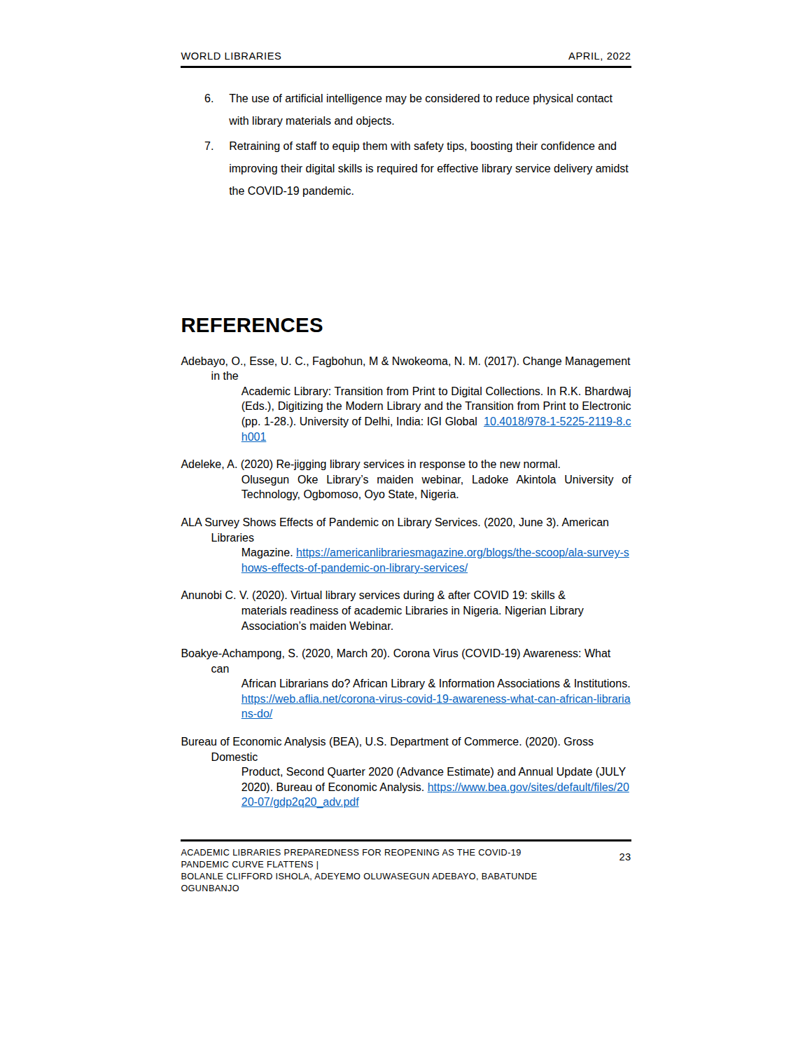WORLD LIBRARIES APRIL, 2022
6. The use of artificial intelligence may be considered to reduce physical contact with library materials and objects.
7. Retraining of staff to equip them with safety tips, boosting their confidence and improving their digital skills is required for effective library service delivery amidst the COVID-19 pandemic.
REFERENCES
Adebayo, O., Esse, U. C., Fagbohun, M & Nwokeoma, N. M. (2017). Change Management in the Academic Library: Transition from Print to Digital Collections. In R.K. Bhardwaj (Eds.), Digitizing the Modern Library and the Transition from Print to Electronic (pp. 1-28.). University of Delhi, India: IGI Global 10.4018/978-1-5225-2119-8.ch001
Adeleke, A. (2020) Re-jigging library services in response to the new normal. Olusegun Oke Library’s maiden webinar, Ladoke Akintola University of Technology, Ogbomoso, Oyo State, Nigeria.
ALA Survey Shows Effects of Pandemic on Library Services. (2020, June 3). American Libraries Magazine. https://americanlibrariesmagazine.org/blogs/the-scoop/ala-survey-shows-effects-of-pandemic-on-library-services/
Anunobi C. V. (2020). Virtual library services during & after COVID 19: skills & materials readiness of academic Libraries in Nigeria. Nigerian Library Association’s maiden Webinar.
Boakye-Achampong, S. (2020, March 20). Corona Virus (COVID-19) Awareness: What can African Librarians do? African Library & Information Associations & Institutions. https://web.aflia.net/corona-virus-covid-19-awareness-what-can-african-librarians-do/
Bureau of Economic Analysis (BEA), U.S. Department of Commerce. (2020). Gross Domestic Product, Second Quarter 2020 (Advance Estimate) and Annual Update (JULY 2020). Bureau of Economic Analysis. https://www.bea.gov/sites/default/files/2020-07/gdp2q20_adv.pdf
ACADEMIC LIBRARIES PREPAREDNESS FOR REOPENING AS THE COVID-19 PANDEMIC CURVE FLATTENS |
BOLANLE CLIFFORD ISHOLA, ADEYEMO OLUWASEGUN ADEBAYO, BABATUNDE OGUNBANJO
23